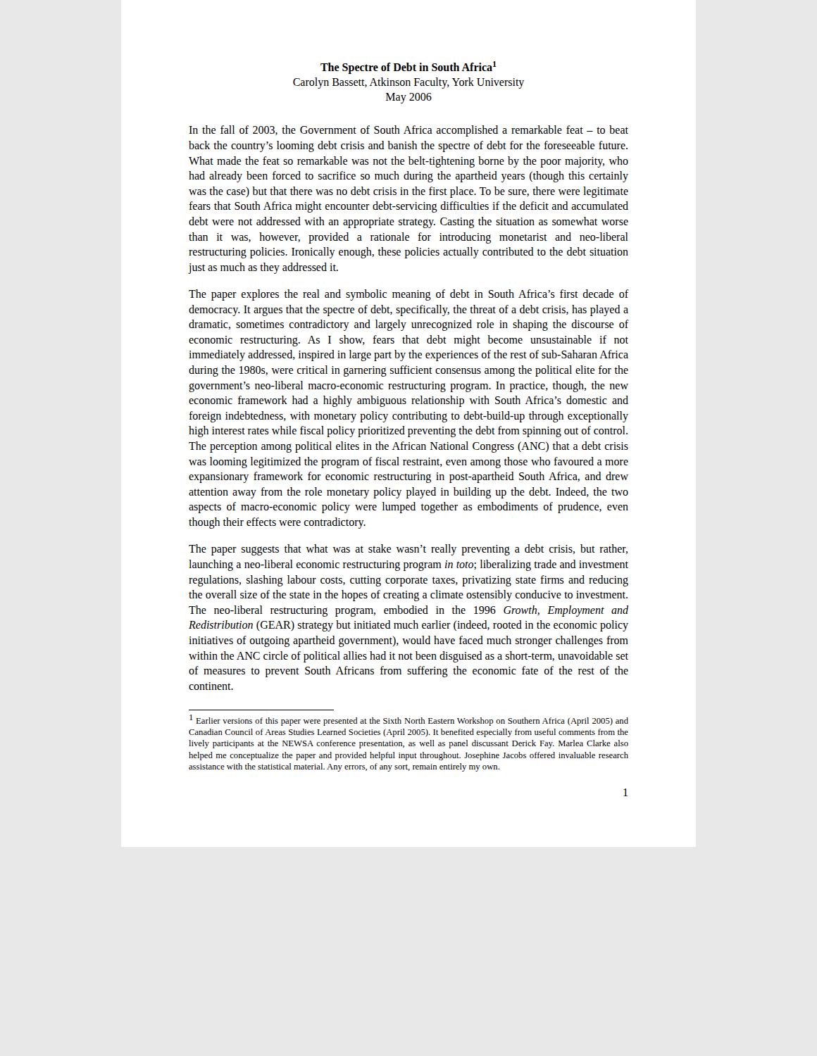The Spectre of Debt in South Africa1
Carolyn Bassett, Atkinson Faculty, York University
May 2006
In the fall of 2003, the Government of South Africa accomplished a remarkable feat – to beat back the country’s looming debt crisis and banish the spectre of debt for the foreseeable future. What made the feat so remarkable was not the belt-tightening borne by the poor majority, who had already been forced to sacrifice so much during the apartheid years (though this certainly was the case) but that there was no debt crisis in the first place. To be sure, there were legitimate fears that South Africa might encounter debt-servicing difficulties if the deficit and accumulated debt were not addressed with an appropriate strategy. Casting the situation as somewhat worse than it was, however, provided a rationale for introducing monetarist and neo-liberal restructuring policies. Ironically enough, these policies actually contributed to the debt situation just as much as they addressed it.
The paper explores the real and symbolic meaning of debt in South Africa’s first decade of democracy. It argues that the spectre of debt, specifically, the threat of a debt crisis, has played a dramatic, sometimes contradictory and largely unrecognized role in shaping the discourse of economic restructuring. As I show, fears that debt might become unsustainable if not immediately addressed, inspired in large part by the experiences of the rest of sub-Saharan Africa during the 1980s, were critical in garnering sufficient consensus among the political elite for the government’s neo-liberal macro-economic restructuring program. In practice, though, the new economic framework had a highly ambiguous relationship with South Africa’s domestic and foreign indebtedness, with monetary policy contributing to debt-build-up through exceptionally high interest rates while fiscal policy prioritized preventing the debt from spinning out of control. The perception among political elites in the African National Congress (ANC) that a debt crisis was looming legitimized the program of fiscal restraint, even among those who favoured a more expansionary framework for economic restructuring in post-apartheid South Africa, and drew attention away from the role monetary policy played in building up the debt. Indeed, the two aspects of macro-economic policy were lumped together as embodiments of prudence, even though their effects were contradictory.
The paper suggests that what was at stake wasn’t really preventing a debt crisis, but rather, launching a neo-liberal economic restructuring program in toto; liberalizing trade and investment regulations, slashing labour costs, cutting corporate taxes, privatizing state firms and reducing the overall size of the state in the hopes of creating a climate ostensibly conducive to investment. The neo-liberal restructuring program, embodied in the 1996 Growth, Employment and Redistribution (GEAR) strategy but initiated much earlier (indeed, rooted in the economic policy initiatives of outgoing apartheid government), would have faced much stronger challenges from within the ANC circle of political allies had it not been disguised as a short-term, unavoidable set of measures to prevent South Africans from suffering the economic fate of the rest of the continent.
1 Earlier versions of this paper were presented at the Sixth North Eastern Workshop on Southern Africa (April 2005) and Canadian Council of Areas Studies Learned Societies (April 2005). It benefited especially from useful comments from the lively participants at the NEWSA conference presentation, as well as panel discussant Derick Fay. Marlea Clarke also helped me conceptualize the paper and provided helpful input throughout. Josephine Jacobs offered invaluable research assistance with the statistical material. Any errors, of any sort, remain entirely my own.
1